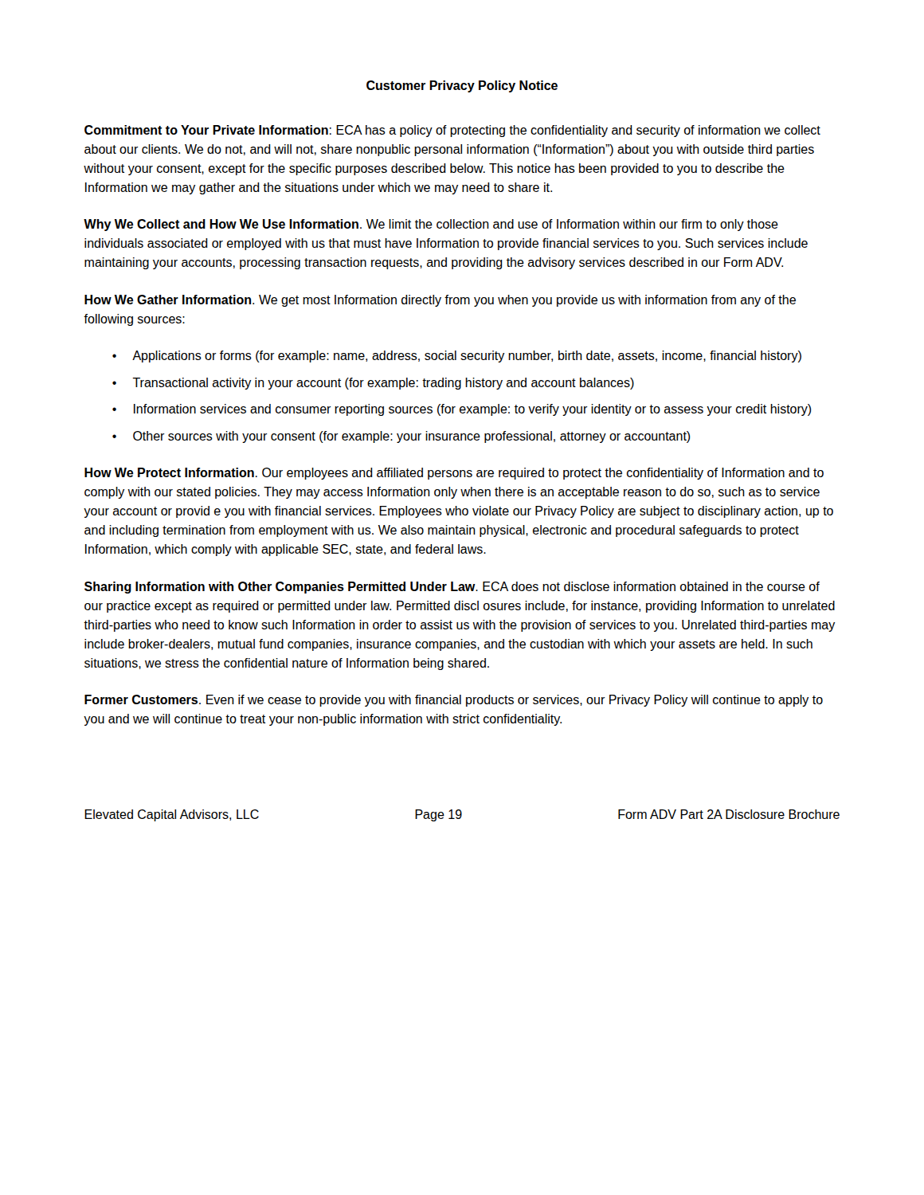Customer Privacy Policy Notice
Commitment to Your Private Information: ECA has a policy of protecting the confidentiality and security of information we collect about our clients. We do not, and will not, share nonpublic personal information (“Information”) about you with outside third parties without your consent, except for the specific purposes described below. This notice has been provided to you to describe the Information we may gather and the situations under which we may need to share it.
Why We Collect and How We Use Information. We limit the collection and use of Information within our firm to only those individuals associated or employed with us that must have Information to provide financial services to you. Such services include maintaining your accounts, processing transaction requests, and providing the advisory services described in our Form ADV.
How We Gather Information. We get most Information directly from you when you provide us with information from any of the following sources:
Applications or forms (for example: name, address, social security number, birth date, assets, income, financial history)
Transactional activity in your account (for example: trading history and account balances)
Information services and consumer reporting sources (for example: to verify your identity or to assess your credit history)
Other sources with your consent (for example: your insurance professional, attorney or accountant)
How We Protect Information. Our employees and affiliated persons are required to protect the confidentiality of Information and to comply with our stated policies. They may access Information only when there is an acceptable reason to do so, such as to service your account or provid e you with financial services. Employees who violate our Privacy Policy are subject to disciplinary action, up to and including termination from employment with us. We also maintain physical, electronic and procedural safeguards to protect Information, which comply with applicable SEC, state, and federal laws.
Sharing Information with Other Companies Permitted Under Law. ECA does not disclose information obtained in the course of our practice except as required or permitted under law. Permitted discl osures include, for instance, providing Information to unrelated third-parties who need to know such Information in order to assist us with the provision of services to you. Unrelated third-parties may include broker-dealers, mutual fund companies, insurance companies, and the custodian with which your assets are held. In such situations, we stress the confidential nature of Information being shared.
Former Customers. Even if we cease to provide you with financial products or services, our Privacy Policy will continue to apply to you and we will continue to treat your non-public information with strict confidentiality.
Elevated Capital Advisors, LLC Page 19 Form ADV Part 2A Disclosure Brochure